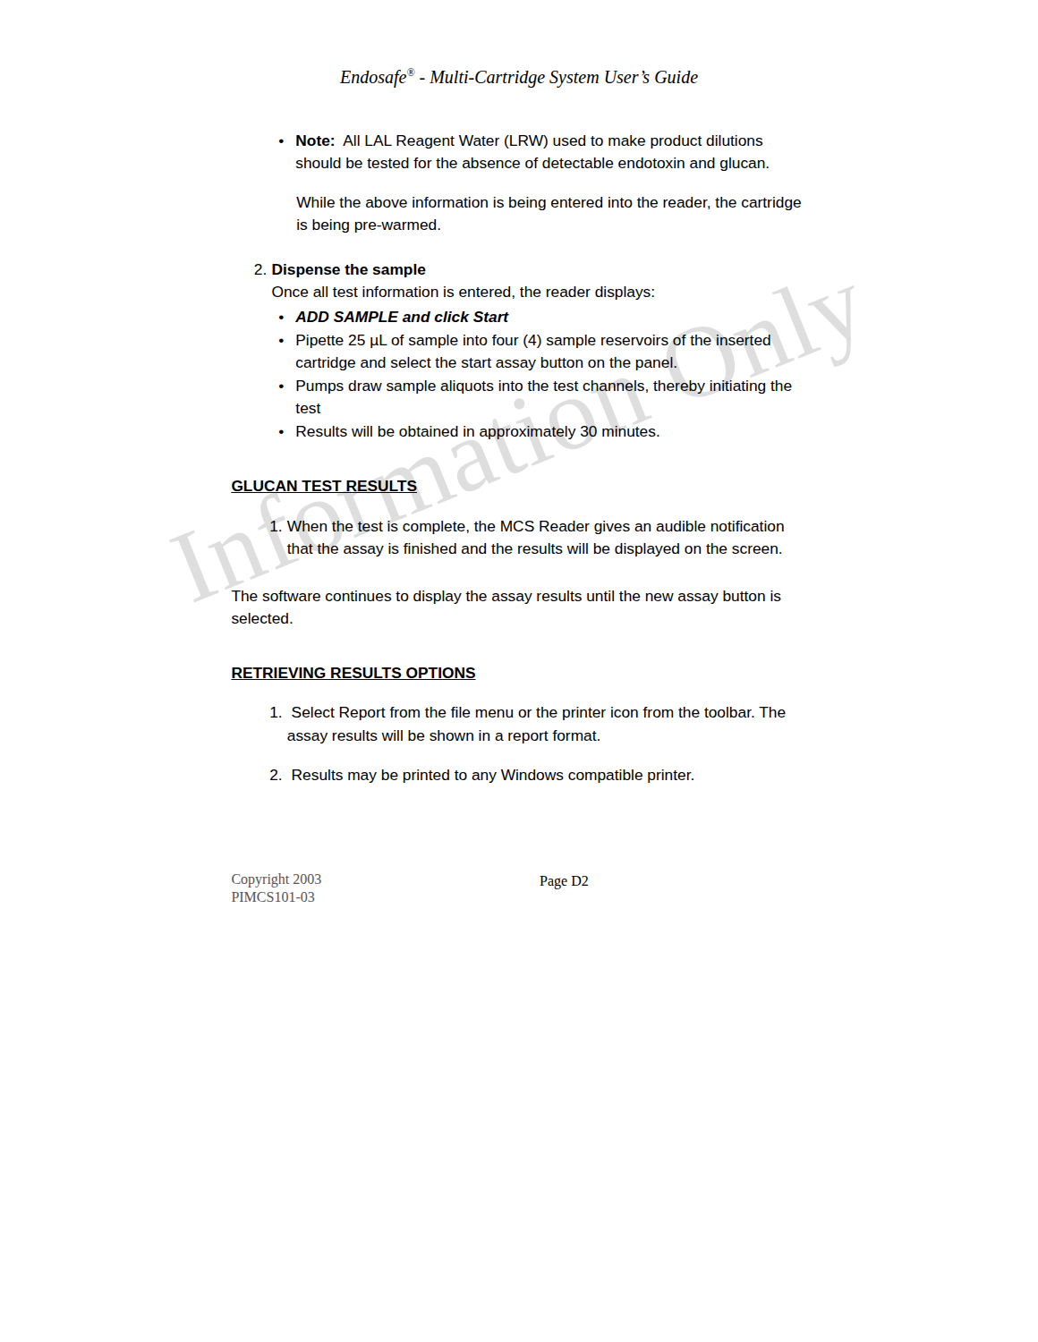Information Only
Endosafe® - Multi-Cartridge System User’s Guide
Note: All LAL Reagent Water (LRW) used to make product dilutions should be tested for the absence of detectable endotoxin and glucan.
While the above information is being entered into the reader, the cartridge is being pre-warmed.
2. Dispense the sample
Once all test information is entered, the reader displays:
ADD SAMPLE and click Start
Pipette 25 µL of sample into four (4) sample reservoirs of the inserted cartridge and select the start assay button on the panel.
Pumps draw sample aliquots into the test channels, thereby initiating the test
Results will be obtained in approximately 30 minutes.
GLUCAN TEST RESULTS
1. When the test is complete, the MCS Reader gives an audible notification that the assay is finished and the results will be displayed on the screen.
The software continues to display the assay results until the new assay button is selected.
RETRIEVING RESULTS OPTIONS
1. Select Report from the file menu or the printer icon from the toolbar. The assay results will be shown in a report format.
2. Results may be printed to any Windows compatible printer.
Copyright 2003
PIMCS101-03
Page D2